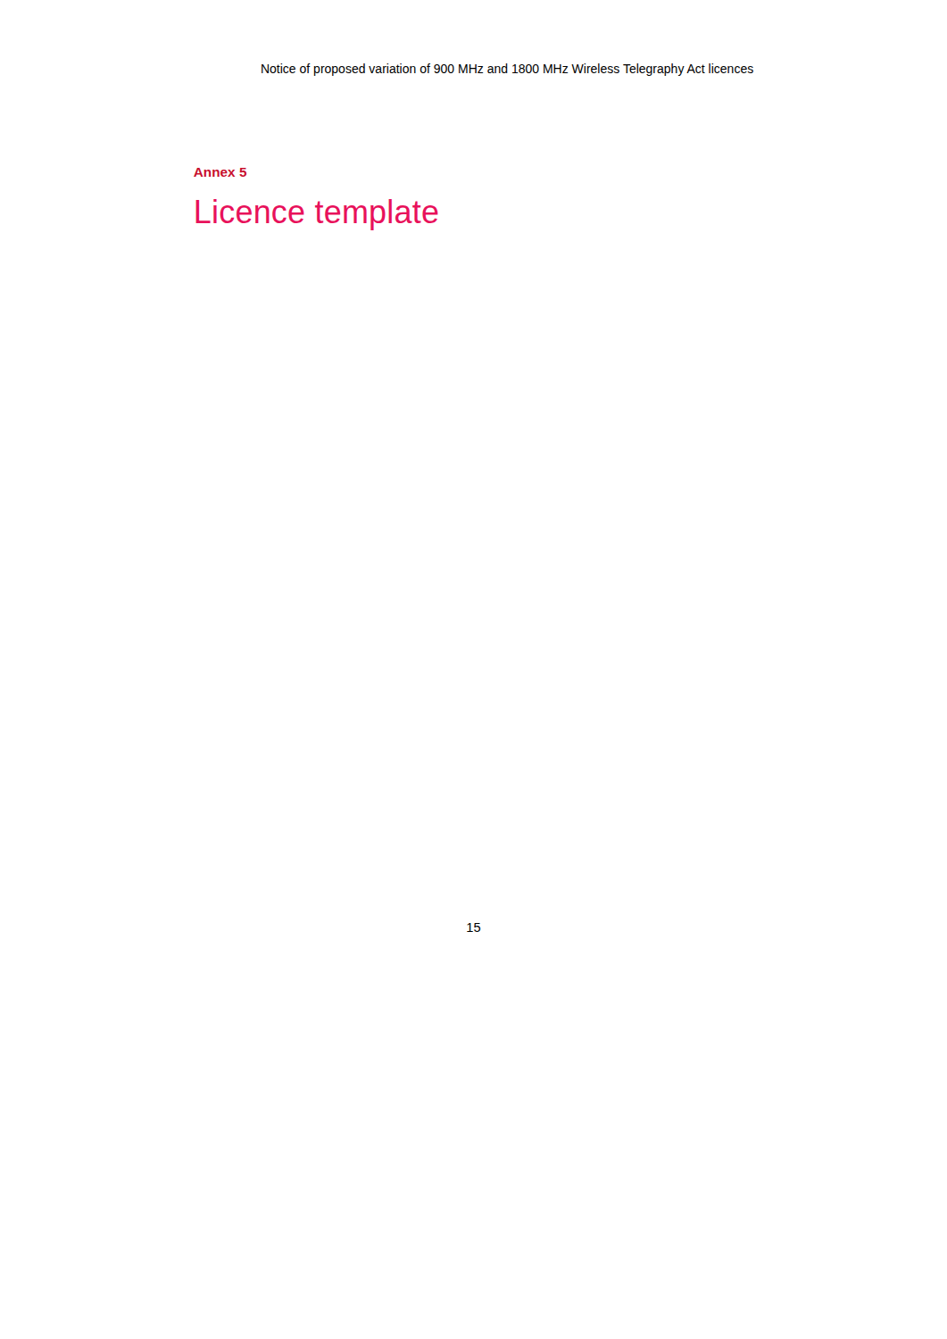Notice of proposed variation of 900 MHz and 1800 MHz Wireless Telegraphy Act licences
Annex 5
Licence template
15